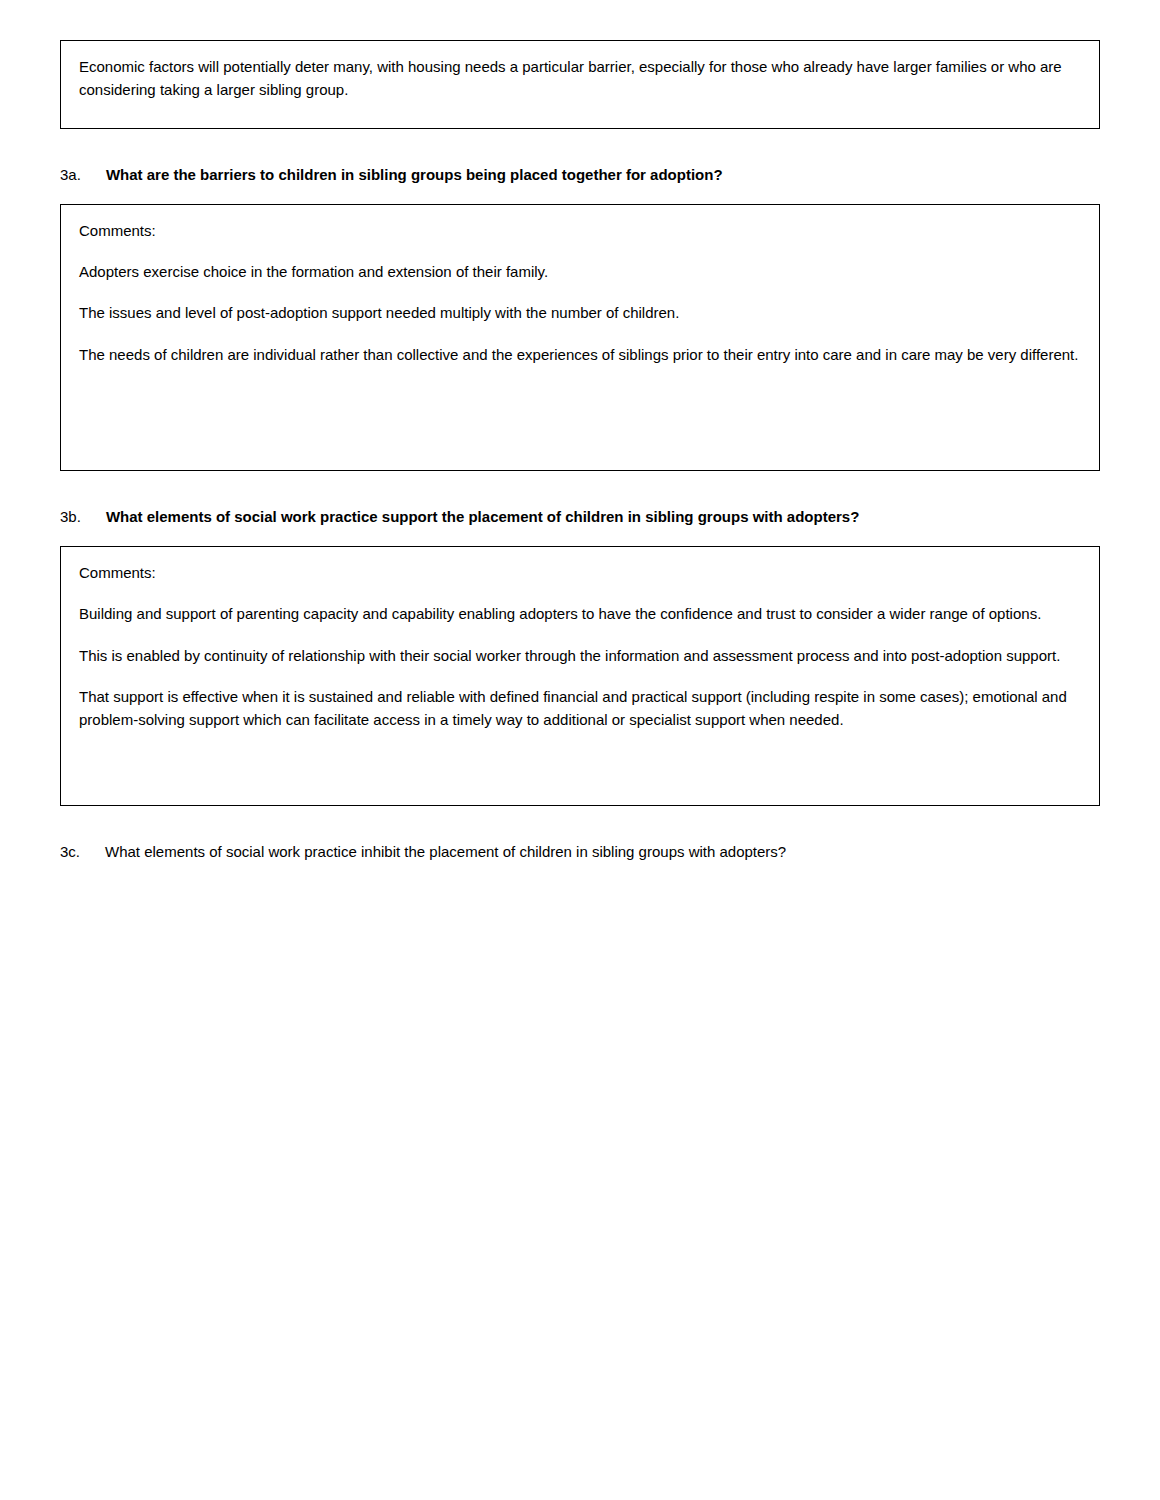Economic factors will potentially deter many, with housing needs a particular barrier, especially for those who already have larger families or who are considering taking a larger sibling group.
3a. What are the barriers to children in sibling groups being placed together for adoption?
Comments:
Adopters exercise choice in the formation and extension of their family.
The issues and level of post-adoption support needed multiply with the number of children.
The needs of children are individual rather than collective and the experiences of siblings prior to their entry into care and in care may be very different.
3b. What elements of social work practice support the placement of children in sibling groups with adopters?
Comments:
Building and support of parenting capacity and capability enabling adopters to have the confidence and trust to consider a wider range of options.
This is enabled by continuity of relationship with their social worker through the information and assessment process and into post-adoption support.
That support is effective when it is sustained and reliable with defined financial and practical support (including respite in some cases); emotional and problem-solving support which can facilitate access in a timely way to additional or specialist support when needed.
3c. What elements of social work practice inhibit the placement of children in sibling groups with adopters?